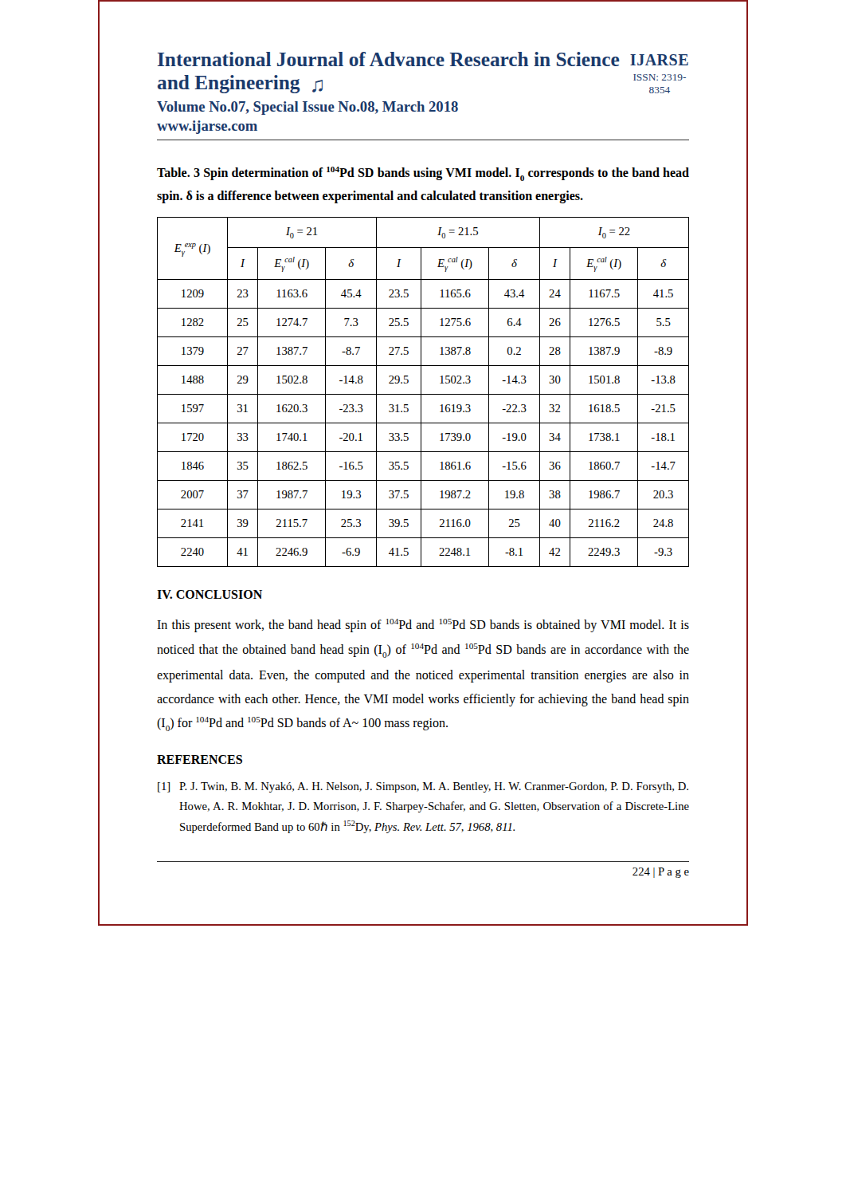International Journal of Advance Research in Science and Engineering ♫
Volume No.07, Special Issue No.08, March 2018
www.ijarse.com
IJARSE
ISSN: 2319-8354
Table. 3 Spin determination of 104Pd SD bands using VMI model. I0 corresponds to the band head spin. δ is a difference between experimental and calculated transition energies.
| E γ exp ( I ) | I 0 = 21 | I 0 = 21.5 | I 0 = 22 |
| --- | --- | --- | --- |
| I | E γ cal ( I ) | δ | I | E γ cal ( I ) | δ | I | E γ cal ( I ) | δ |
| 1209 | 23 | 1163.6 | 45.4 | 23.5 | 1165.6 | 43.4 | 24 | 1167.5 | 41.5 |
| 1282 | 25 | 1274.7 | 7.3 | 25.5 | 1275.6 | 6.4 | 26 | 1276.5 | 5.5 |
| 1379 | 27 | 1387.7 | -8.7 | 27.5 | 1387.8 | 0.2 | 28 | 1387.9 | -8.9 |
| 1488 | 29 | 1502.8 | -14.8 | 29.5 | 1502.3 | -14.3 | 30 | 1501.8 | -13.8 |
| 1597 | 31 | 1620.3 | -23.3 | 31.5 | 1619.3 | -22.3 | 32 | 1618.5 | -21.5 |
| 1720 | 33 | 1740.1 | -20.1 | 33.5 | 1739.0 | -19.0 | 34 | 1738.1 | -18.1 |
| 1846 | 35 | 1862.5 | -16.5 | 35.5 | 1861.6 | -15.6 | 36 | 1860.7 | -14.7 |
| 2007 | 37 | 1987.7 | 19.3 | 37.5 | 1987.2 | 19.8 | 38 | 1986.7 | 20.3 |
| 2141 | 39 | 2115.7 | 25.3 | 39.5 | 2116.0 | 25 | 40 | 2116.2 | 24.8 |
| 2240 | 41 | 2246.9 | -6.9 | 41.5 | 2248.1 | -8.1 | 42 | 2249.3 | -9.3 |
IV. CONCLUSION
In this present work, the band head spin of 104Pd and 105Pd SD bands is obtained by VMI model. It is noticed that the obtained band head spin (I0) of 104Pd and 105Pd SD bands are in accordance with the experimental data. Even, the computed and the noticed experimental transition energies are also in accordance with each other. Hence, the VMI model works efficiently for achieving the band head spin (I0) for 104Pd and 105Pd SD bands of A~ 100 mass region.
REFERENCES
[1]
P. J. Twin, B. M. Nyakó, A. H. Nelson, J. Simpson, M. A. Bentley, H. W. Cranmer-Gordon, P. D. Forsyth, D. Howe, A. R. Mokhtar, J. D. Morrison, J. F. Sharpey-Schafer, and G. Sletten, Observation of a Discrete-Line Superdeformed Band up to 60ℏ in 152Dy, Phys. Rev. Lett. 57, 1968, 811.
224 | P a g e